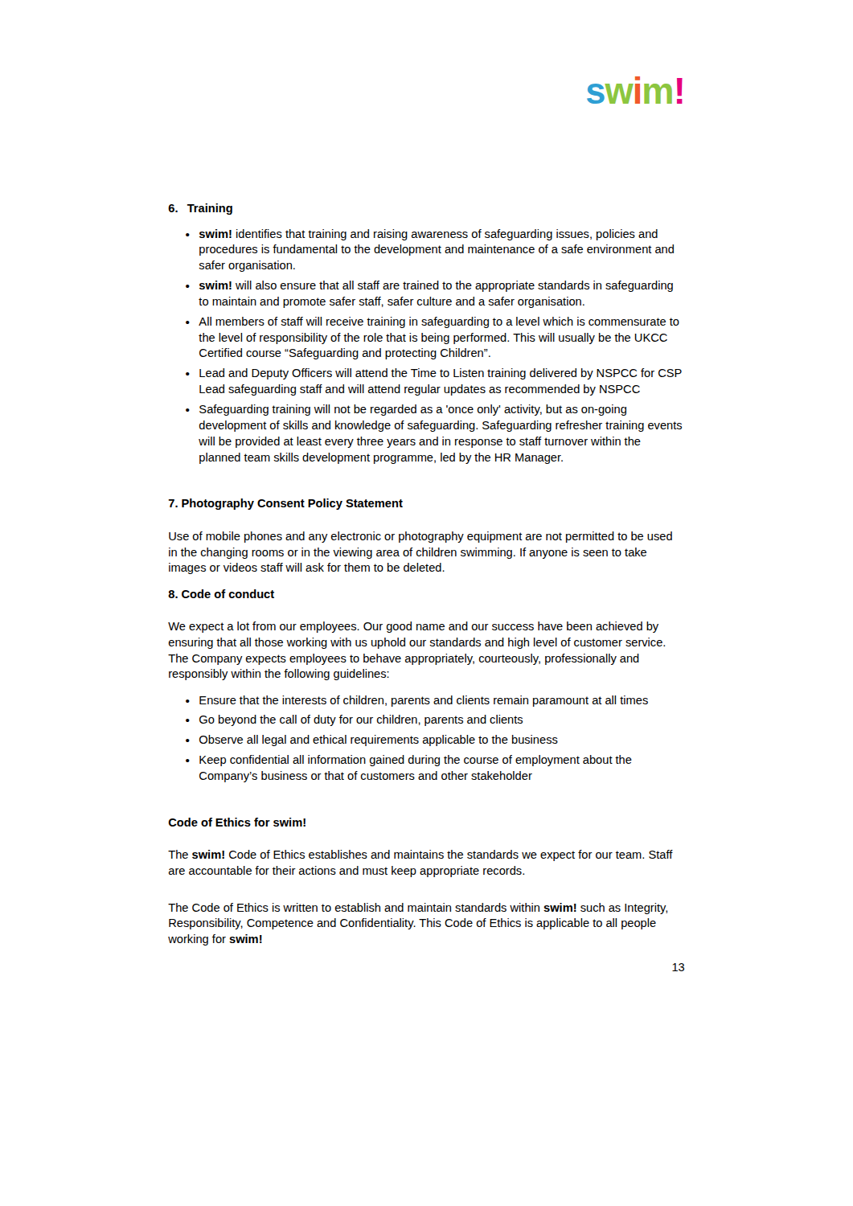swim!
6. Training
swim! identifies that training and raising awareness of safeguarding issues, policies and procedures is fundamental to the development and maintenance of a safe environment and safer organisation.
swim! will also ensure that all staff are trained to the appropriate standards in safeguarding to maintain and promote safer staff, safer culture and a safer organisation.
All members of staff will receive training in safeguarding to a level which is commensurate to the level of responsibility of the role that is being performed. This will usually be the UKCC Certified course “Safeguarding and protecting Children”.
Lead and Deputy Officers will attend the Time to Listen training delivered by NSPCC for CSP Lead safeguarding staff and will attend regular updates as recommended by NSPCC
Safeguarding training will not be regarded as a 'once only' activity, but as on-going development of skills and knowledge of safeguarding. Safeguarding refresher training events will be provided at least every three years and in response to staff turnover within the planned team skills development programme, led by the HR Manager.
7. Photography Consent Policy Statement
Use of mobile phones and any electronic or photography equipment are not permitted to be used in the changing rooms or in the viewing area of children swimming. If anyone is seen to take images or videos staff will ask for them to be deleted.
8. Code of conduct
We expect a lot from our employees. Our good name and our success have been achieved by ensuring that all those working with us uphold our standards and high level of customer service.
The Company expects employees to behave appropriately, courteously, professionally and responsibly within the following guidelines:
Ensure that the interests of children, parents and clients remain paramount at all times
Go beyond the call of duty for our children, parents and clients
Observe all legal and ethical requirements applicable to the business
Keep confidential all information gained during the course of employment about the Company’s business or that of customers and other stakeholder
Code of Ethics for swim!
The swim! Code of Ethics establishes and maintains the standards we expect for our team. Staff are accountable for their actions and must keep appropriate records.
The Code of Ethics is written to establish and maintain standards within swim! such as Integrity, Responsibility, Competence and Confidentiality. This Code of Ethics is applicable to all people working for swim!
13